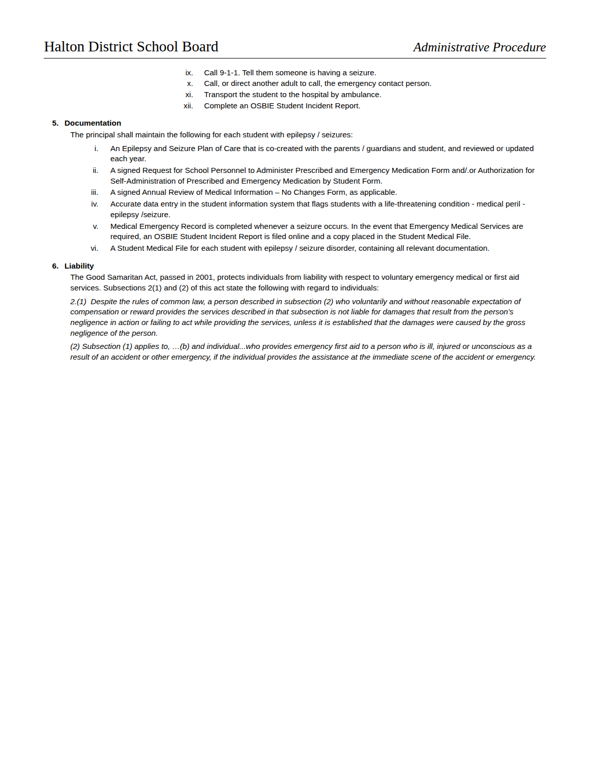Halton District School Board Administrative Procedure
Call 9-1-1. Tell them someone is having a seizure.
Call, or direct another adult to call, the emergency contact person.
Transport the student to the hospital by ambulance.
Complete an OSBIE Student Incident Report.
5. Documentation
The principal shall maintain the following for each student with epilepsy / seizures:
An Epilepsy and Seizure Plan of Care that is co-created with the parents / guardians and student, and reviewed or updated each year.
A signed Request for School Personnel to Administer Prescribed and Emergency Medication Form and/.or Authorization for Self-Administration of Prescribed and Emergency Medication by Student Form.
A signed Annual Review of Medical Information – No Changes Form, as applicable.
Accurate data entry in the student information system that flags students with a life-threatening condition - medical peril - epilepsy /seizure.
Medical Emergency Record is completed whenever a seizure occurs. In the event that Emergency Medical Services are required, an OSBIE Student Incident Report is filed online and a copy placed in the Student Medical File.
A Student Medical File for each student with epilepsy / seizure disorder, containing all relevant documentation.
6. Liability
The Good Samaritan Act, passed in 2001, protects individuals from liability with respect to voluntary emergency medical or first aid services. Subsections 2(1) and (2) of this act state the following with regard to individuals:
2.(1) Despite the rules of common law, a person described in subsection (2) who voluntarily and without reasonable expectation of compensation or reward provides the services described in that subsection is not liable for damages that result from the person’s negligence in action or failing to act while providing the services, unless it is established that the damages were caused by the gross negligence of the person.
(2) Subsection (1) applies to, …(b) and individual...who provides emergency first aid to a person who is ill, injured or unconscious as a result of an accident or other emergency, if the individual provides the assistance at the immediate scene of the accident or emergency.